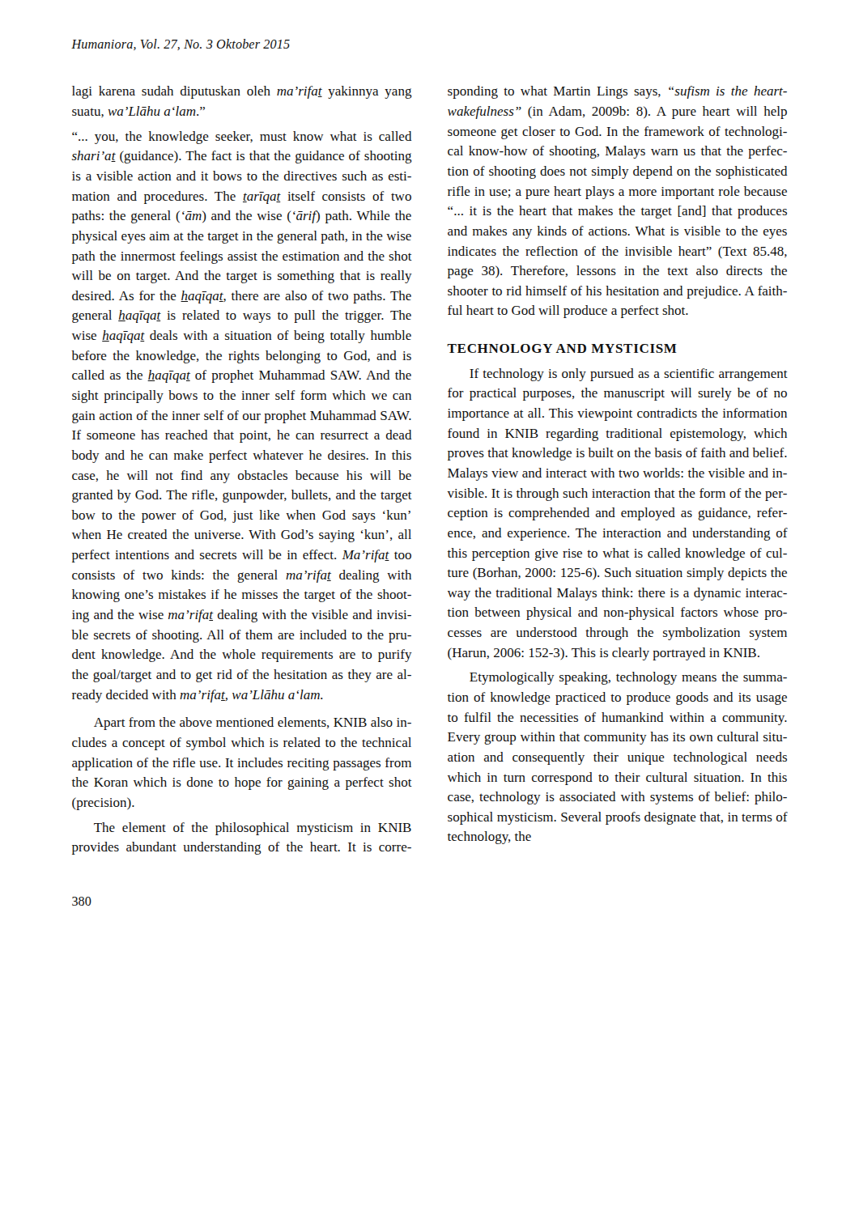Humaniora, Vol. 27, No. 3 Oktober 2015
lagi karena sudah diputuskan oleh ma’rifat yakinnya yang suatu, wa’Llāhu a‘lam.”
“... you, the knowledge seeker, must know what is called shari’at (guidance). The fact is that the guidance of shooting is a visible action and it bows to the directives such as estimation and procedures. The tarīqat itself consists of two paths: the general (‘ām) and the wise (‘ārif) path. While the physical eyes aim at the target in the general path, in the wise path the innermost feelings assist the estimation and the shot will be on target. And the target is something that is really desired. As for the haqīqat, there are also of two paths. The general haqīqat is related to ways to pull the trigger. The wise haqīqat deals with a situation of being totally humble before the knowledge, the rights belonging to God, and is called as the haqīqat of prophet Muhammad SAW. And the sight principally bows to the inner self form which we can gain action of the inner self of our prophet Muhammad SAW. If someone has reached that point, he can resurrect a dead body and he can make perfect whatever he desires. In this case, he will not find any obstacles because his will be granted by God. The rifle, gunpowder, bullets, and the target bow to the power of God, just like when God says ‘kun’ when He created the universe. With God’s saying ‘kun’, all perfect intentions and secrets will be in effect. Ma’rifat too consists of two kinds: the general ma’rifat dealing with knowing one’s mistakes if he misses the target of the shooting and the wise ma’rifat dealing with the visible and invisible secrets of shooting. All of them are included to the prudent knowledge. And the whole requirements are to purify the goal/target and to get rid of the hesitation as they are already decided with ma’rifat, wa’Llāhu a‘lam.
Apart from the above mentioned elements, KNIB also includes a concept of symbol which is related to the technical application of the rifle use. It includes reciting passages from the Koran which is done to hope for gaining a perfect shot (precision).
The element of the philosophical mysticism in KNIB provides abundant understanding of the heart. It is corresponding to what Martin Lings says, “sufism is the heart-wakefulness” (in Adam, 2009b: 8). A pure heart will help someone get closer to God. In the framework of technological know-how of shooting, Malays warn us that the perfection of shooting does not simply depend on the sophisticated rifle in use; a pure heart plays a more important role because “... it is the heart that makes the target [and] that produces and makes any kinds of actions. What is visible to the eyes indicates the reflection of the invisible heart” (Text 85.48, page 38). Therefore, lessons in the text also directs the shooter to rid himself of his hesitation and prejudice. A faithful heart to God will produce a perfect shot.
Technology and Mysticism
If technology is only pursued as a scientific arrangement for practical purposes, the manuscript will surely be of no importance at all. This viewpoint contradicts the information found in KNIB regarding traditional epistemology, which proves that knowledge is built on the basis of faith and belief. Malays view and interact with two worlds: the visible and invisible. It is through such interaction that the form of the perception is comprehended and employed as guidance, reference, and experience. The interaction and understanding of this perception give rise to what is called knowledge of culture (Borhan, 2000: 125-6). Such situation simply depicts the way the traditional Malays think: there is a dynamic interaction between physical and non-physical factors whose processes are understood through the symbolization system (Harun, 2006: 152-3). This is clearly portrayed in KNIB.
Etymologically speaking, technology means the summation of knowledge practiced to produce goods and its usage to fulfil the necessities of humankind within a community. Every group within that community has its own cultural situation and consequently their unique technological needs which in turn correspond to their cultural situation. In this case, technology is associated with systems of belief: philosophical mysticism. Several proofs designate that, in terms of technology, the
380